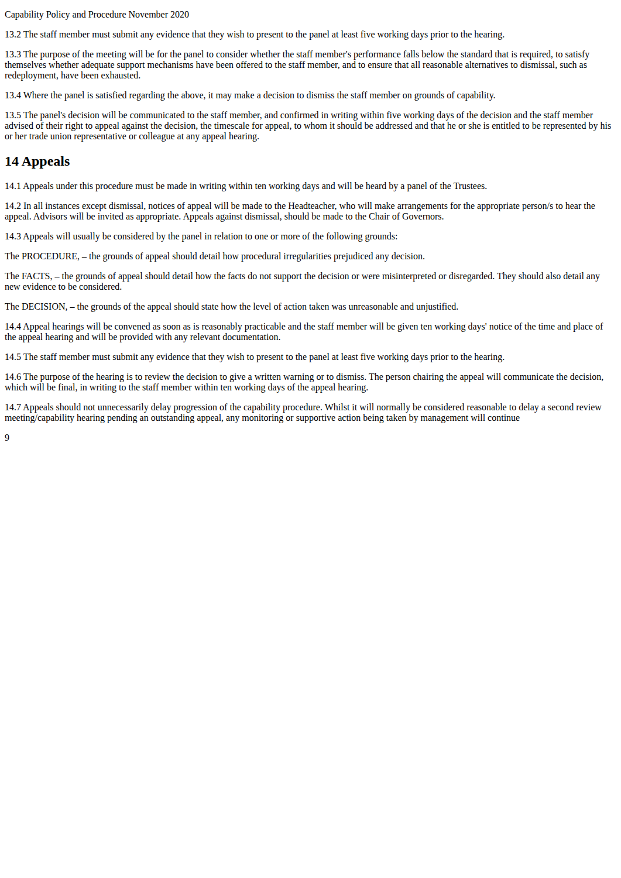Capability Policy and Procedure November 2020
13.2 The staff member must submit any evidence that they wish to present to the panel at least five working days prior to the hearing.
13.3 The purpose of the meeting will be for the panel to consider whether the staff member's performance falls below the standard that is required, to satisfy themselves whether adequate support mechanisms have been offered to the staff member, and to ensure that all reasonable alternatives to dismissal, such as redeployment, have been exhausted.
13.4 Where the panel is satisfied regarding the above, it may make a decision to dismiss the staff member on grounds of capability.
13.5 The panel's decision will be communicated to the staff member, and confirmed in writing within five working days of the decision and the staff member advised of their right to appeal against the decision, the timescale for appeal, to whom it should be addressed and that he or she is entitled to be represented by his or her trade union representative or colleague at any appeal hearing.
14 Appeals
14.1 Appeals under this procedure must be made in writing within ten working days and will be heard by a panel of the Trustees.
14.2 In all instances except dismissal, notices of appeal will be made to the Headteacher, who will make arrangements for the appropriate person/s to hear the appeal. Advisors will be invited as appropriate. Appeals against dismissal, should be made to the Chair of Governors.
14.3 Appeals will usually be considered by the panel in relation to one or more of the following grounds:
The PROCEDURE, – the grounds of appeal should detail how procedural irregularities prejudiced any decision.
The FACTS, – the grounds of appeal should detail how the facts do not support the decision or were misinterpreted or disregarded. They should also detail any new evidence to be considered.
The DECISION, – the grounds of the appeal should state how the level of action taken was unreasonable and unjustified.
14.4 Appeal hearings will be convened as soon as is reasonably practicable and the staff member will be given ten working days' notice of the time and place of the appeal hearing and will be provided with any relevant documentation.
14.5 The staff member must submit any evidence that they wish to present to the panel at least five working days prior to the hearing.
14.6 The purpose of the hearing is to review the decision to give a written warning or to dismiss. The person chairing the appeal will communicate the decision, which will be final, in writing to the staff member within ten working days of the appeal hearing.
14.7 Appeals should not unnecessarily delay progression of the capability procedure. Whilst it will normally be considered reasonable to delay a second review meeting/capability hearing pending an outstanding appeal, any monitoring or supportive action being taken by management will continue
9